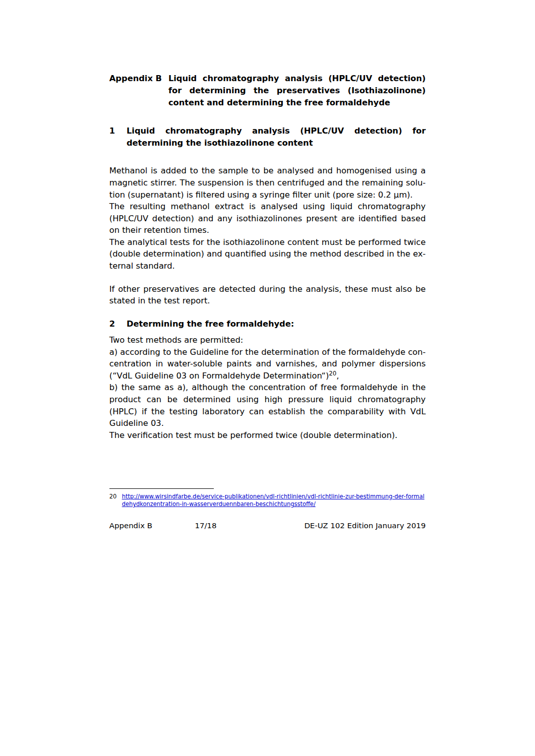Appendix BLiquid chromatography analysis (HPLC/UV detection) for determining the preservatives (Isothiazolinone) content and determining the free formaldehyde
1 Liquid chromatography analysis (HPLC/UV detection) for determining the isothiazolinone content
Methanol is added to the sample to be analysed and homogenised using a magnetic stirrer. The suspension is then centrifuged and the remaining solution (supernatant) is filtered using a syringe filter unit (pore size: 0.2 µm).
The resulting methanol extract is analysed using liquid chromatography (HPLC/UV detection) and any isothiazolinones present are identified based on their retention times.
The analytical tests for the isothiazolinone content must be performed twice (double determination) and quantified using the method described in the external standard.
If other preservatives are detected during the analysis, these must also be stated in the test report.
2 Determining the free formaldehyde:
Two test methods are permitted:
a) according to the Guideline for the determination of the formaldehyde concentration in water-soluble paints and varnishes, and polymer dispersions (“VdL Guideline 03 on Formaldehyde Determination“)20,
b) the same as a), although the concentration of free formaldehyde in the product can be determined using high pressure liquid chromatography (HPLC) if the testing laboratory can establish the comparability with VdL Guideline 03.
The verification test must be performed twice (double determination).
20 http://www.wirsindfarbe.de/service-publikationen/vdl-richtlinien/vdl-richtlinie-zur-bestimmung-der-formaldehydkonzentration-in-wasserverduennbaren-beschichtungsstoffe/
Appendix B 17/18 DE-UZ 102 Edition January 2019